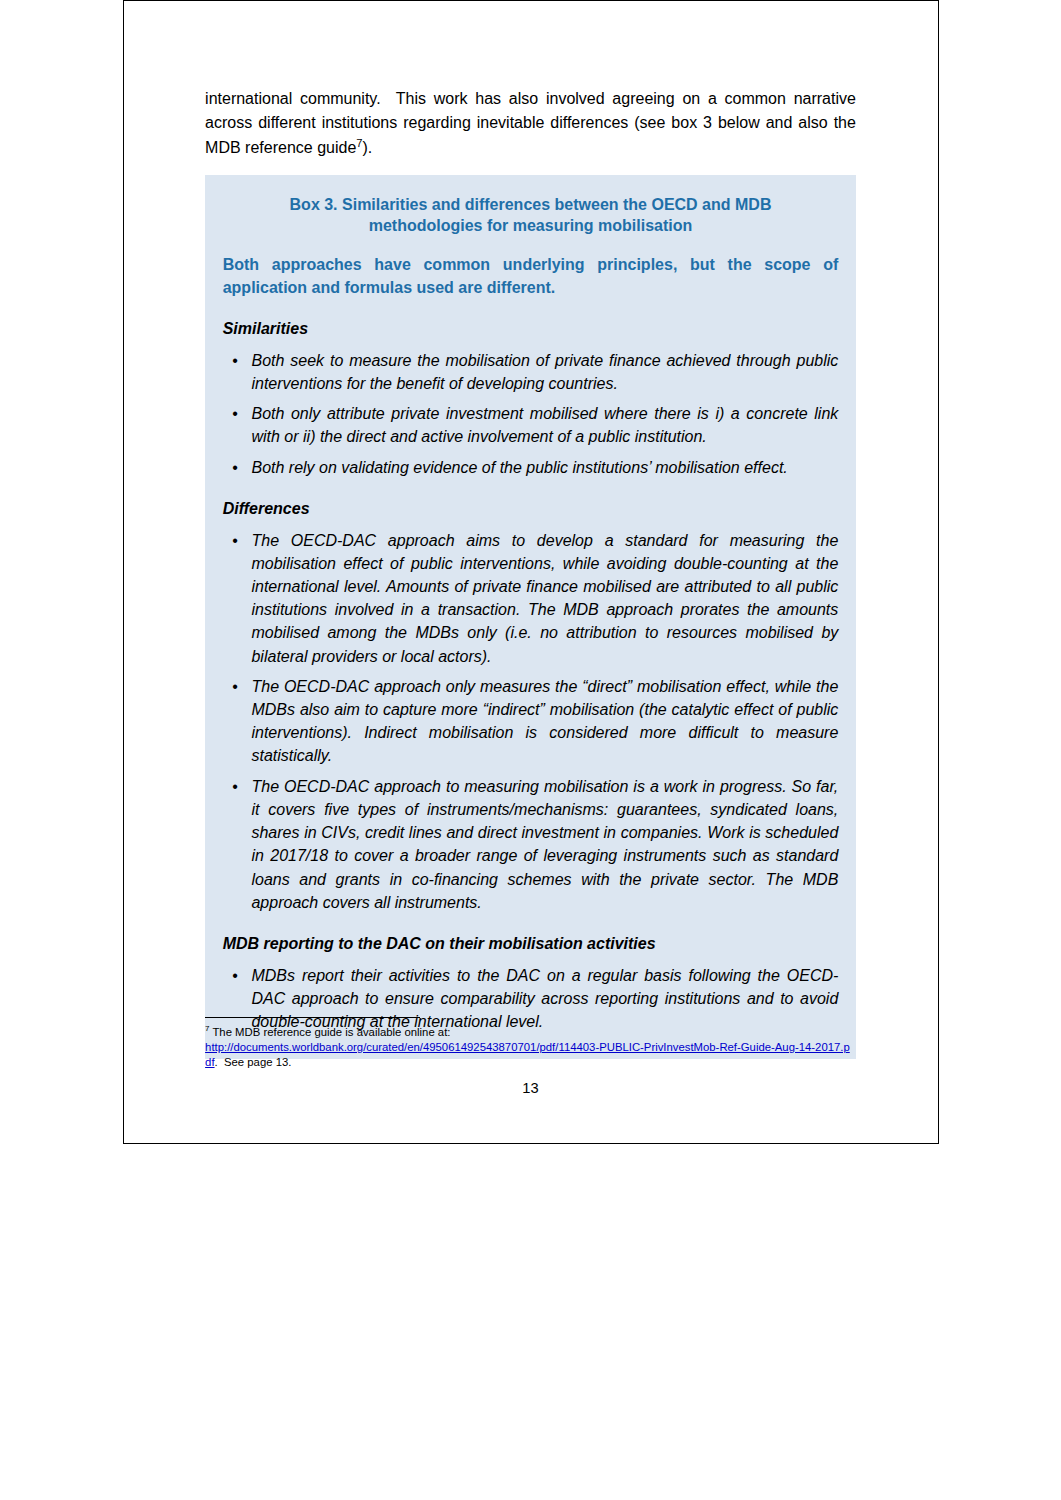international community. This work has also involved agreeing on a common narrative across different institutions regarding inevitable differences (see box 3 below and also the MDB reference guide7).
Box 3. Similarities and differences between the OECD and MDB methodologies for measuring mobilisation
Both approaches have common underlying principles, but the scope of application and formulas used are different.
Similarities
Both seek to measure the mobilisation of private finance achieved through public interventions for the benefit of developing countries.
Both only attribute private investment mobilised where there is i) a concrete link with or ii) the direct and active involvement of a public institution.
Both rely on validating evidence of the public institutions’ mobilisation effect.
Differences
The OECD-DAC approach aims to develop a standard for measuring the mobilisation effect of public interventions, while avoiding double-counting at the international level. Amounts of private finance mobilised are attributed to all public institutions involved in a transaction. The MDB approach prorates the amounts mobilised among the MDBs only (i.e. no attribution to resources mobilised by bilateral providers or local actors).
The OECD-DAC approach only measures the “direct” mobilisation effect, while the MDBs also aim to capture more “indirect” mobilisation (the catalytic effect of public interventions). Indirect mobilisation is considered more difficult to measure statistically.
The OECD-DAC approach to measuring mobilisation is a work in progress. So far, it covers five types of instruments/mechanisms: guarantees, syndicated loans, shares in CIVs, credit lines and direct investment in companies. Work is scheduled in 2017/18 to cover a broader range of leveraging instruments such as standard loans and grants in co-financing schemes with the private sector. The MDB approach covers all instruments.
MDB reporting to the DAC on their mobilisation activities
MDBs report their activities to the DAC on a regular basis following the OECD-DAC approach to ensure comparability across reporting institutions and to avoid double-counting at the international level.
7 The MDB reference guide is available online at:
http://documents.worldbank.org/curated/en/495061492543870701/pdf/114403-PUBLIC-PrivInvestMob-Ref-Guide-Aug-14-2017.pdf. See page 13.
13